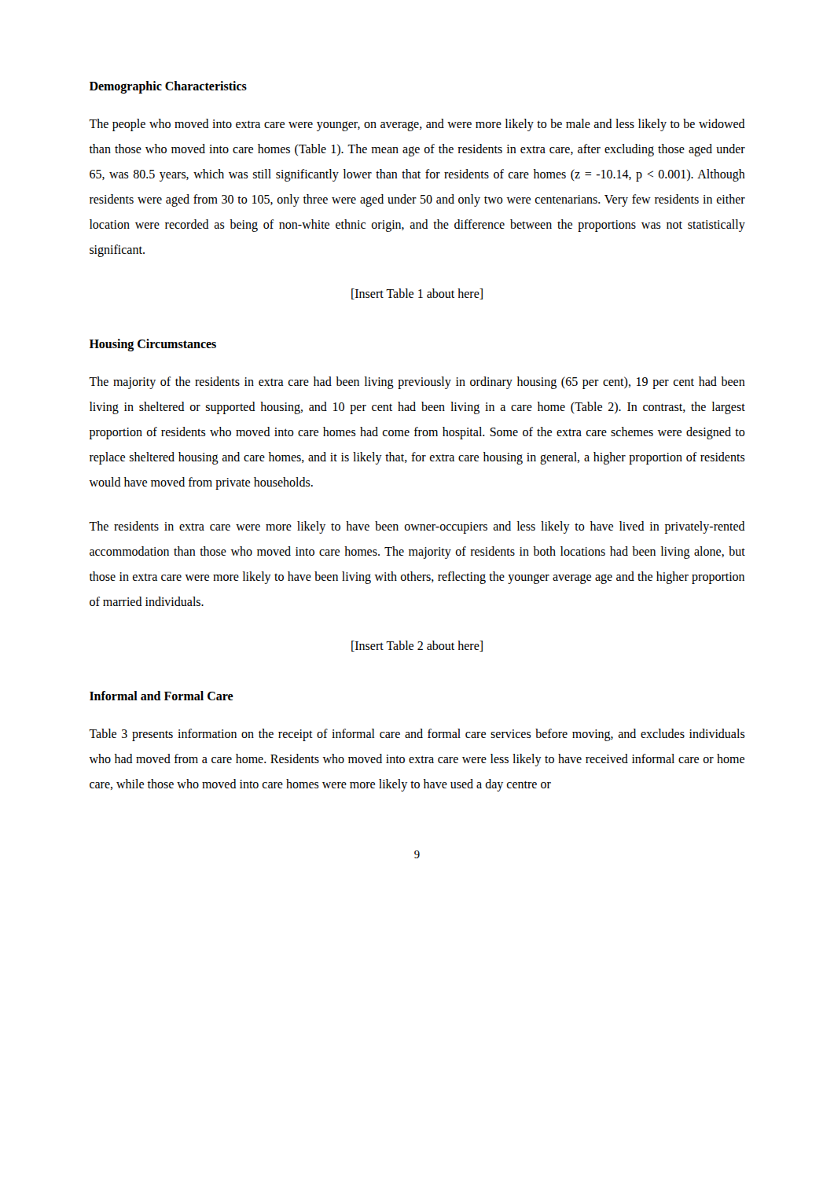Demographic Characteristics
The people who moved into extra care were younger, on average, and were more likely to be male and less likely to be widowed than those who moved into care homes (Table 1). The mean age of the residents in extra care, after excluding those aged under 65, was 80.5 years, which was still significantly lower than that for residents of care homes (z = -10.14, p < 0.001). Although residents were aged from 30 to 105, only three were aged under 50 and only two were centenarians. Very few residents in either location were recorded as being of non-white ethnic origin, and the difference between the proportions was not statistically significant.
[Insert Table 1 about here]
Housing Circumstances
The majority of the residents in extra care had been living previously in ordinary housing (65 per cent), 19 per cent had been living in sheltered or supported housing, and 10 per cent had been living in a care home (Table 2). In contrast, the largest proportion of residents who moved into care homes had come from hospital. Some of the extra care schemes were designed to replace sheltered housing and care homes, and it is likely that, for extra care housing in general, a higher proportion of residents would have moved from private households.
The residents in extra care were more likely to have been owner-occupiers and less likely to have lived in privately-rented accommodation than those who moved into care homes. The majority of residents in both locations had been living alone, but those in extra care were more likely to have been living with others, reflecting the younger average age and the higher proportion of married individuals.
[Insert Table 2 about here]
Informal and Formal Care
Table 3 presents information on the receipt of informal care and formal care services before moving, and excludes individuals who had moved from a care home. Residents who moved into extra care were less likely to have received informal care or home care, while those who moved into care homes were more likely to have used a day centre or
9